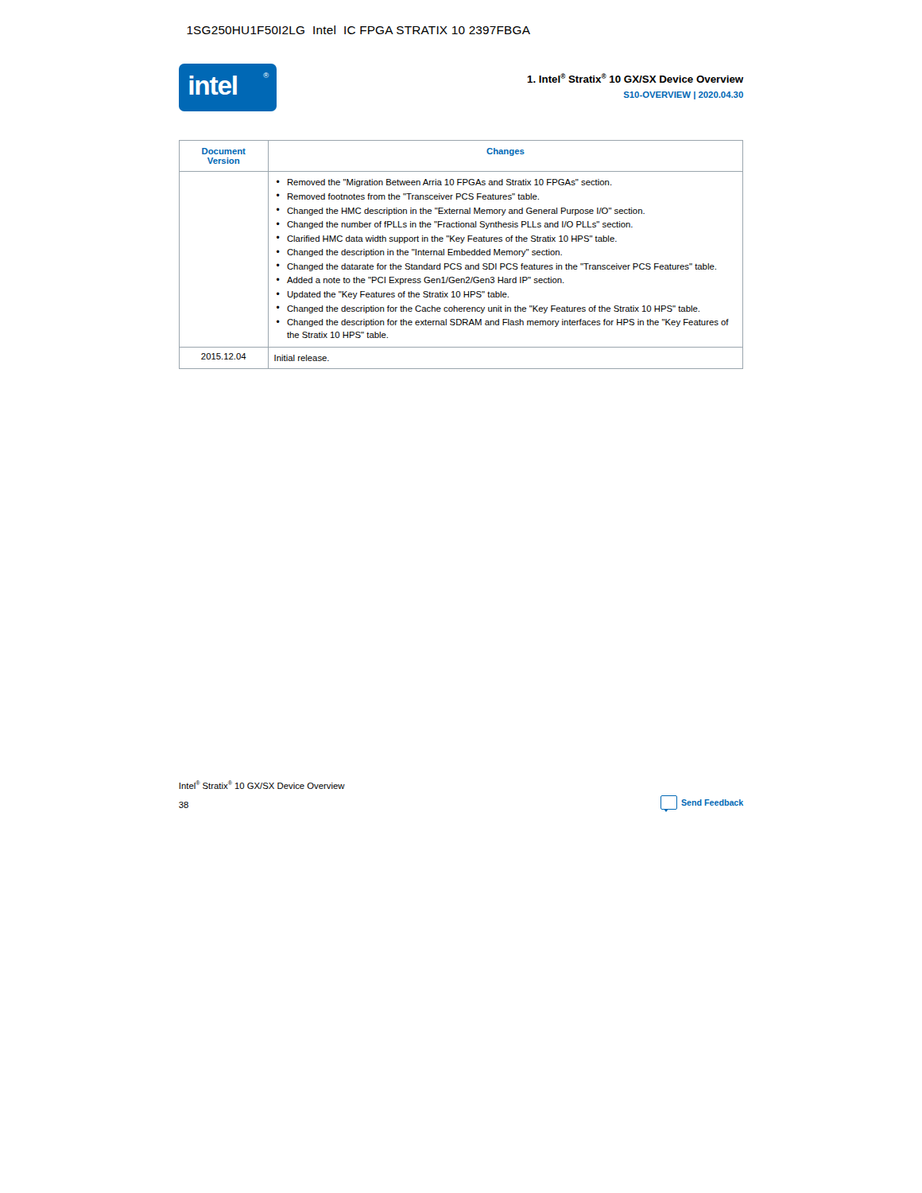1SG250HU1F50I2LG Intel IC FPGA STRATIX 10 2397FBGA
intel ®
1. Intel® Stratix® 10 GX/SX Device Overview
S10-OVERVIEW | 2020.04.30
| Document Version | Changes |
| --- | --- |
| | Removed the "Migration Between Arria 10 FPGAs and Stratix 10 FPGAs" section. Removed footnotes from the "Transceiver PCS Features" table. Changed the HMC description in the "External Memory and General Purpose I/O" section. Changed the number of fPLLs in the "Fractional Synthesis PLLs and I/O PLLs" section. Clarified HMC data width support in the "Key Features of the Stratix 10 HPS" table. Changed the description in the "Internal Embedded Memory" section. Changed the datarate for the Standard PCS and SDI PCS features in the "Transceiver PCS Features" table. Added a note to the "PCI Express Gen1/Gen2/Gen3 Hard IP" section. Updated the "Key Features of the Stratix 10 HPS" table. Changed the description for the Cache coherency unit in the "Key Features of the Stratix 10 HPS" table. Changed the description for the external SDRAM and Flash memory interfaces for HPS in the "Key Features of the Stratix 10 HPS" table. |
| 2015.12.04 | Initial release. |
Intel® Stratix® 10 GX/SX Device Overview
38
Send Feedback